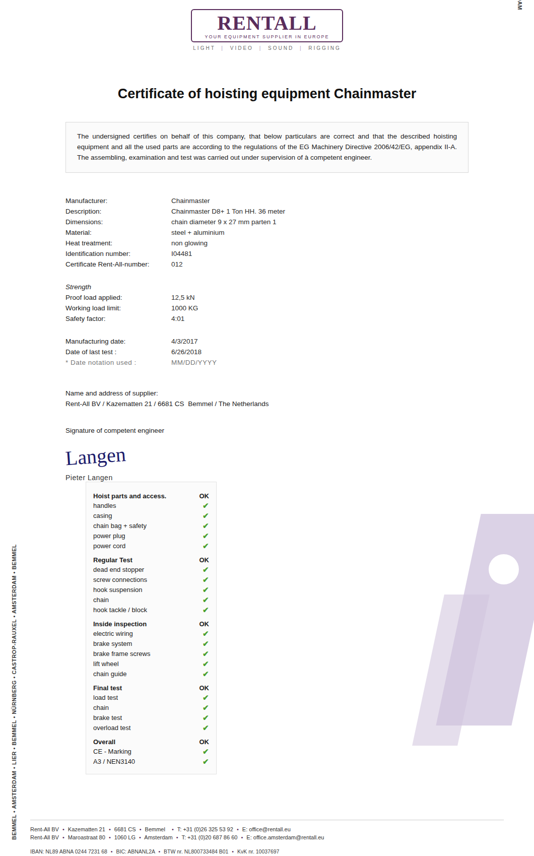BEMMEL • AMSTERDAM • LIER • BEMMEL • NÜRNBERG • CASTROP-RAUXEL • AMSTERDAM • BEMMEL
AMSTERDAM • BEMMEL • LIER • BEMMEL • NÜRNBERG • CASTROP-RAUXEL • AMSTERDAM
RENTALL
Your equipment supplier in Europe
LIGHT | VIDEO | SOUND | RIGGING
Certificate of hoisting equipment Chainmaster
The undersigned certifies on behalf of this company, that below particulars are correct and that the described hoisting equipment and all the used parts are according to the regulations of the EG Machinery Directive 2006/42/EG, appendix II-A. The assembling, examination and test was carried out under supervision of à competent engineer.
| Manufacturer: | Chainmaster |
| Description: | Chainmaster D8+ 1 Ton HH. 36 meter |
| Dimensions: | chain diameter 9 x 27 mm parten 1 |
| Material: | steel + aluminium |
| Heat treatment: | non glowing |
| Identification number: | I04481 |
| Certificate Rent-All-number: | 012 |
| Strength |
| Proof load applied: | 12,5 kN |
| Working load limit: | 1000 KG |
| Safety factor: | 4:01 |
| Manufacturing date: | 4/3/2017 |
| Date of last test : | 6/26/2018 |
| * Date notation used : | MM/DD/YYYY |
Name and address of supplier:
Rent-All BV / Kazematten 21 / 6681 CS Bemmel / The Netherlands
Signature of competent engineer
Langen
Pieter Langen
| Hoist parts and access. | OK |
| handles | ✔ |
| casing | ✔ |
| chain bag + safety | ✔ |
| power plug | ✔ |
| power cord | ✔ |
| Regular Test | OK |
| dead end stopper | ✔ |
| screw connections | ✔ |
| hook suspension | ✔ |
| chain | ✔ |
| hook tackle / block | ✔ |
| Inside inspection | OK |
| electric wiring | ✔ |
| brake system | ✔ |
| brake frame screws | ✔ |
| lift wheel | ✔ |
| chain guide | ✔ |
| Final test | OK |
| load test | ✔ |
| chain | ✔ |
| brake test | ✔ |
| overload test | ✔ |
| Overall | OK |
| CE - Marking | ✔ |
| A3 / NEN3140 | ✔ |
Rent-All BV • Kazematten 21 • 6681 CS • Bemmel • T: +31 (0)26 325 53 92 • E: office@rentall.eu
Rent-All BV • Maroastraat 80 • 1060 LG • Amsterdam • T: +31 (0)20 687 86 60 • E: office.amsterdam@rentall.eu
IBAN: NL89 ABNA 0244 7231 68 • BIC: ABNANL2A • BTW nr. NL800733484 B01 • KvK nr. 10037697